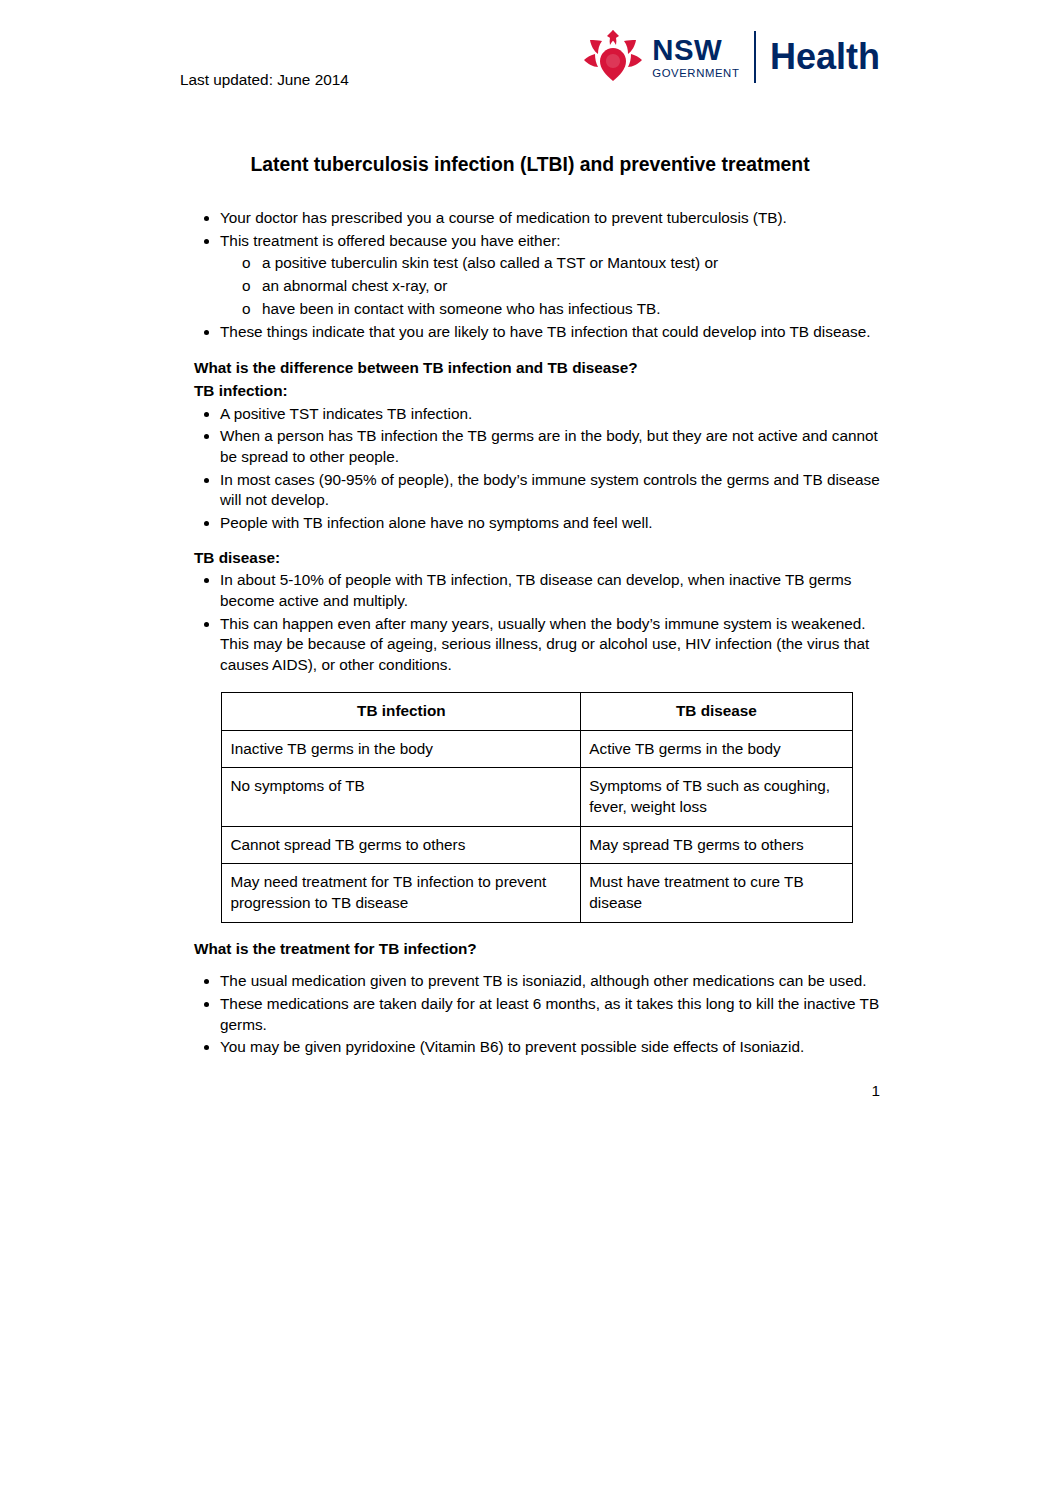NSW
GOVERNMENT Health
Last updated: June 2014
Latent tuberculosis infection (LTBI) and preventive treatment
Your doctor has prescribed you a course of medication to prevent tuberculosis (TB).
This treatment is offered because you have either:
a positive tuberculin skin test (also called a TST or Mantoux test) or
an abnormal chest x-ray, or
have been in contact with someone who has infectious TB.
These things indicate that you are likely to have TB infection that could develop into TB disease.
What is the difference between TB infection and TB disease?
TB infection:
A positive TST indicates TB infection.
When a person has TB infection the TB germs are in the body, but they are not active and cannot be spread to other people.
In most cases (90-95% of people), the body’s immune system controls the germs and TB disease will not develop.
People with TB infection alone have no symptoms and feel well.
TB disease:
In about 5-10% of people with TB infection, TB disease can develop, when inactive TB germs become active and multiply.
This can happen even after many years, usually when the body’s immune system is weakened. This may be because of ageing, serious illness, drug or alcohol use, HIV infection (the virus that causes AIDS), or other conditions.
| TB infection | TB disease |
| --- | --- |
| Inactive TB germs in the body | Active TB germs in the body |
| No symptoms of TB | Symptoms of TB such as coughing, fever, weight loss |
| Cannot spread TB germs to others | May spread TB germs to others |
| May need treatment for TB infection to prevent progression to TB disease | Must have treatment to cure TB disease |
What is the treatment for TB infection?
The usual medication given to prevent TB is isoniazid, although other medications can be used.
These medications are taken daily for at least 6 months, as it takes this long to kill the inactive TB germs.
You may be given pyridoxine (Vitamin B6) to prevent possible side effects of Isoniazid.
1